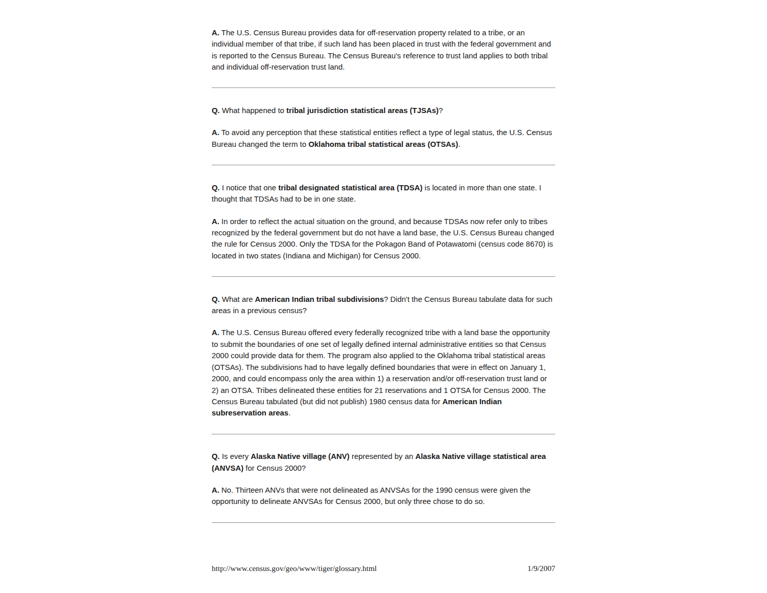A. The U.S. Census Bureau provides data for off-reservation property related to a tribe, or an individual member of that tribe, if such land has been placed in trust with the federal government and is reported to the Census Bureau. The Census Bureau's reference to trust land applies to both tribal and individual off-reservation trust land.
Q. What happened to tribal jurisdiction statistical areas (TJSAs)?
A. To avoid any perception that these statistical entities reflect a type of legal status, the U.S. Census Bureau changed the term to Oklahoma tribal statistical areas (OTSAs).
Q. I notice that one tribal designated statistical area (TDSA) is located in more than one state. I thought that TDSAs had to be in one state.
A. In order to reflect the actual situation on the ground, and because TDSAs now refer only to tribes recognized by the federal government but do not have a land base, the U.S. Census Bureau changed the rule for Census 2000. Only the TDSA for the Pokagon Band of Potawatomi (census code 8670) is located in two states (Indiana and Michigan) for Census 2000.
Q. What are American Indian tribal subdivisions? Didn't the Census Bureau tabulate data for such areas in a previous census?
A. The U.S. Census Bureau offered every federally recognized tribe with a land base the opportunity to submit the boundaries of one set of legally defined internal administrative entities so that Census 2000 could provide data for them. The program also applied to the Oklahoma tribal statistical areas (OTSAs). The subdivisions had to have legally defined boundaries that were in effect on January 1, 2000, and could encompass only the area within 1) a reservation and/or off-reservation trust land or 2) an OTSA. Tribes delineated these entities for 21 reservations and 1 OTSA for Census 2000. The Census Bureau tabulated (but did not publish) 1980 census data for American Indian subreservation areas.
Q. Is every Alaska Native village (ANV) represented by an Alaska Native village statistical area (ANVSA) for Census 2000?
A. No. Thirteen ANVs that were not delineated as ANVSAs for the 1990 census were given the opportunity to delineate ANVSAs for Census 2000, but only three chose to do so.
http://www.census.gov/geo/www/tiger/glossary.html 1/9/2007